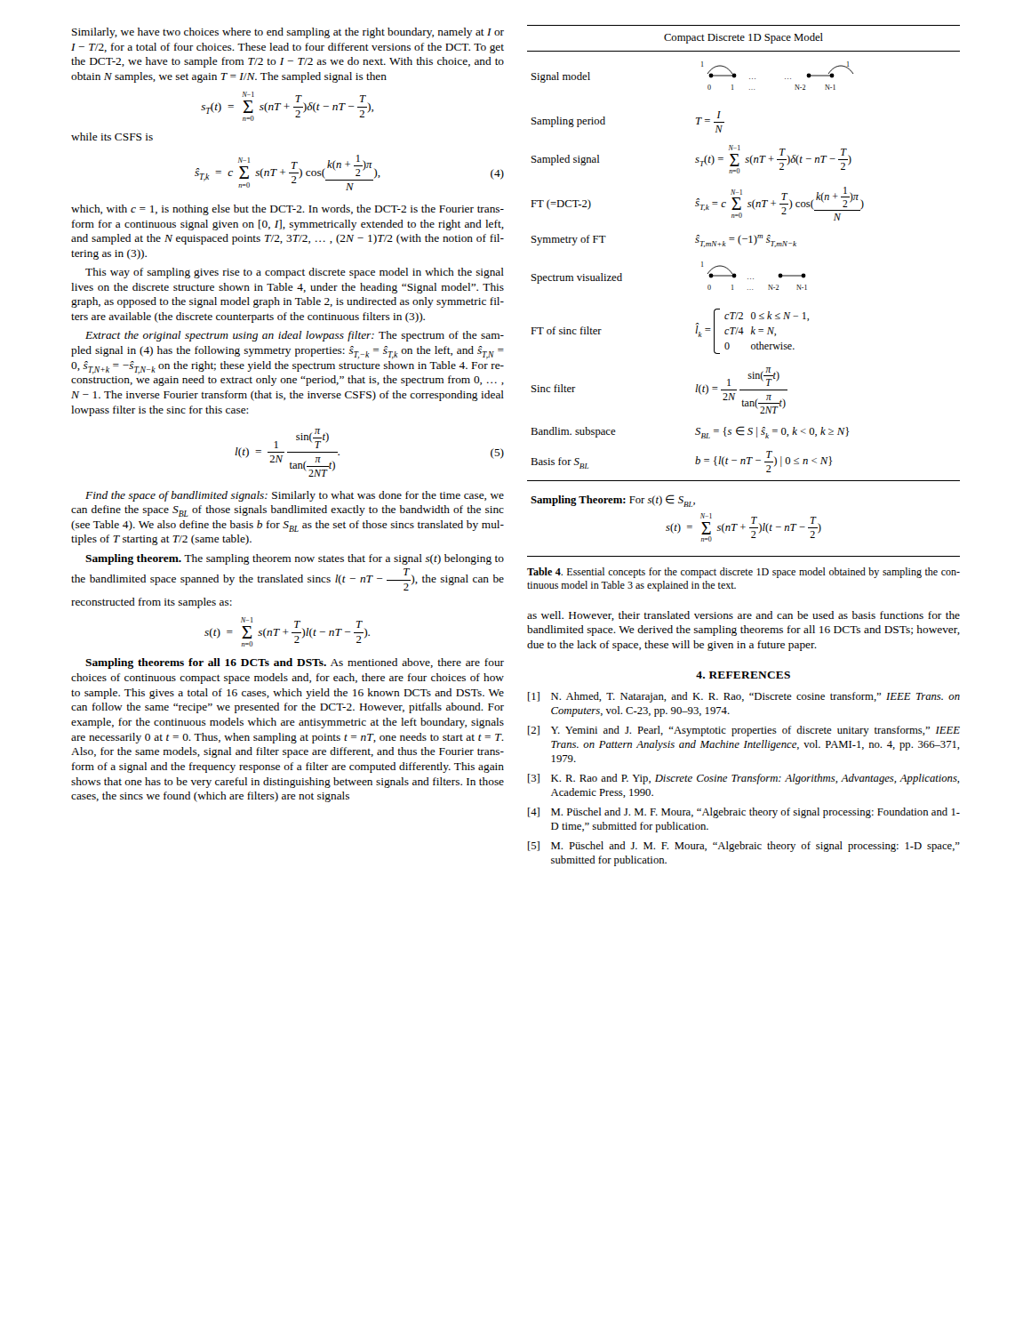Similarly, we have two choices where to end sampling at the right boundary, namely at I or I − T/2, for a total of four choices. These lead to four different versions of the DCT. To get the DCT-2, we have to sample from T/2 to I − T/2 as we do next. With this choice, and to obtain N samples, we set again T = I/N. The sampled signal is then
sT(t) = N−1 Σn=0 s(nT + T 2)δ(t − nT − T 2),
while its CSFS is
ŝT,k = c N−1 Σn=0 s(nT + T 2) cos(k(n + 12)π N), (4)
which, with c = 1, is nothing else but the DCT-2. In words, the DCT-2 is the Fourier transform for a continuous signal given on [0, I], symmetrically extended to the right and left, and sampled at the N equispaced points T/2, 3T/2, … , (2N − 1)T/2 (with the notion of filtering as in (3)).
This way of sampling gives rise to a compact discrete space model in which the signal lives on the discrete structure shown in Table 4, under the heading “Signal model”. This graph, as opposed to the signal model graph in Table 2, is undirected as only symmetric filters are available (the discrete counterparts of the continuous filters in (3)).
Extract the original spectrum using an ideal lowpass filter: The spectrum of the sampled signal in (4) has the following symmetry properties: ŝT,−k = ŝT,k on the left, and ŝT,N = 0, ŝT,N+k = −ŝT,N−k on the right; these yield the spectrum structure shown in Table 4. For reconstruction, we again need to extract only one “period,” that is, the spectrum from 0, … , N − 1. The inverse Fourier transform (that is, the inverse CSFS) of the corresponding ideal lowpass filter is the sinc for this case:
l(t) = 12N sin(πT t) tan(π 2NT t). (5)
Find the space of bandlimited signals: Similarly to what was done for the time case, we can define the space SBL of those signals bandlimited exactly to the bandwidth of the sinc (see Table 4). We also define the basis b for SBL as the set of those sincs translated by multiples of T starting at T/2 (same table).
Sampling theorem. The sampling theorem now states that for a signal s(t) belonging to the bandlimited space spanned by the translated sincs l(t − nT − T 2), the signal can be reconstructed from its samples as:
s(t) = N−1 Σn=0 s(nT + T 2)l(t − nT − T 2).
Sampling theorems for all 16 DCTs and DSTs. As mentioned above, there are four choices of continuous compact space models and, for each, there are four choices of how to sample. This gives a total of 16 cases, which yield the 16 known DCTs and DSTs. We can follow the same “recipe” we presented for the DCT-2. However, pitfalls abound. For example, for the continuous models which are antisymmetric at the left boundary, signals are necessarily 0 at t = 0. Thus, when sampling at points t = nT, one needs to start at t = T. Also, for the same models, signal and filter space are different, and thus the Fourier transform of a signal and the frequency response of a filter are computed differently. This again shows that one has to be very careful in distinguishing between signals and filters. In those cases, the sincs we found (which are filters) are not signals
| Compact Discrete 1D Space Model |
| Signal model | 1 1 … … 0 1 … N-2 N-1 |
| Sampling period | T = I N |
| Sampled signal | s T ( t ) = N −1 Σ n =0 s ( nT + T 2 ) δ ( t − nT − T 2 ) |
| FT (=DCT-2) | ŝ T,k = c N −1 Σ n =0 s ( nT + T 2 ) cos( k ( n + 1 2 ) π N ) |
| Symmetry of FT | ŝ T,mN+k = (−1) m ŝ T,mN−k |
| Spectrum visualized | 1 … 0 1 … N-2 N-1 |
| FT of sinc filter | l̂ k = / cT /2 / 0 ≤ k ≤ N − 1, / / cT /4 / k = N , / / 0 / otherwise. / |
| Sinc filter | l ( t ) = 1 2 N sin( π T t ) tan( π 2 NT t ) |
| Bandlim. subspace | S BL = { s ∈ S / ŝ k = 0, k < 0, k ≥ N } |
| Basis for S BL | b = { l ( t − nT − T 2 ) / 0 ≤ n < N } |
| Sampling Theorem: For s ( t ) ∈ S BL , s ( t ) = N −1 Σ n =0 s ( nT + T 2 ) l ( t − nT − T 2 ) |
Table 4. Essential concepts for the compact discrete 1D space model obtained by sampling the continuous model in Table 3 as explained in the text.
as well. However, their translated versions are and can be used as basis functions for the bandlimited space. We derived the sampling theorems for all 16 DCTs and DSTs; however, due to the lack of space, these will be given in a future paper.
4. REFERENCES
N. Ahmed, T. Natarajan, and K. R. Rao, “Discrete cosine transform,” IEEE Trans. on Computers, vol. C-23, pp. 90–93, 1974.
Y. Yemini and J. Pearl, “Asymptotic properties of discrete unitary transforms,” IEEE Trans. on Pattern Analysis and Machine Intelligence, vol. PAMI-1, no. 4, pp. 366–371, 1979.
K. R. Rao and P. Yip, Discrete Cosine Transform: Algorithms, Advantages, Applications, Academic Press, 1990.
M. Püschel and J. M. F. Moura, “Algebraic theory of signal processing: Foundation and 1-D time,” submitted for publication.
M. Püschel and J. M. F. Moura, “Algebraic theory of signal processing: 1-D space,” submitted for publication.